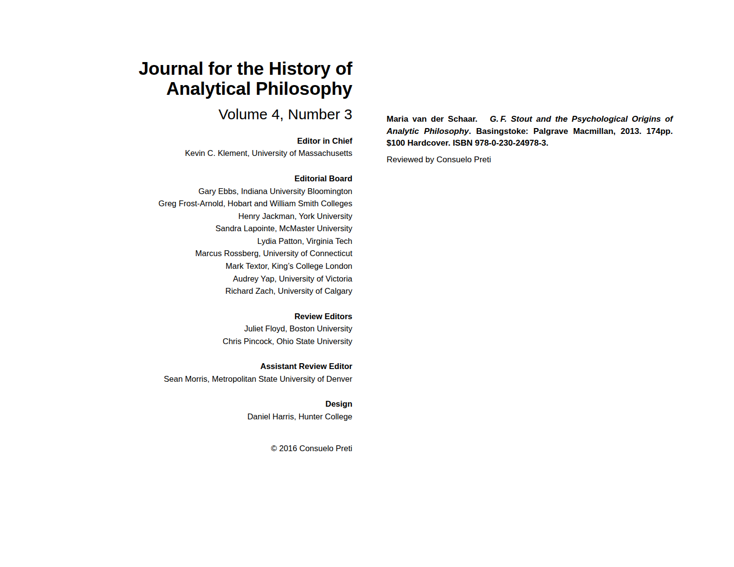Journal for the History of Analytical Philosophy
Volume 4, Number 3
Editor in Chief
Kevin C. Klement, University of Massachusetts
Editorial Board
Gary Ebbs, Indiana University Bloomington
Greg Frost-Arnold, Hobart and William Smith Colleges
Henry Jackman, York University
Sandra Lapointe, McMaster University
Lydia Patton, Virginia Tech
Marcus Rossberg, University of Connecticut
Mark Textor, King’s College London
Audrey Yap, University of Victoria
Richard Zach, University of Calgary
Review Editors
Juliet Floyd, Boston University
Chris Pincock, Ohio State University
Assistant Review Editor
Sean Morris, Metropolitan State University of Denver
Design
Daniel Harris, Hunter College
© 2016 Consuelo Preti
Maria van der Schaar. G. F. Stout and the Psychological Origins of Analytic Philosophy. Basingstoke: Palgrave Macmillan, 2013. 174pp. $100 Hardcover. ISBN 978-0-230-24978-3.
Reviewed by Consuelo Preti